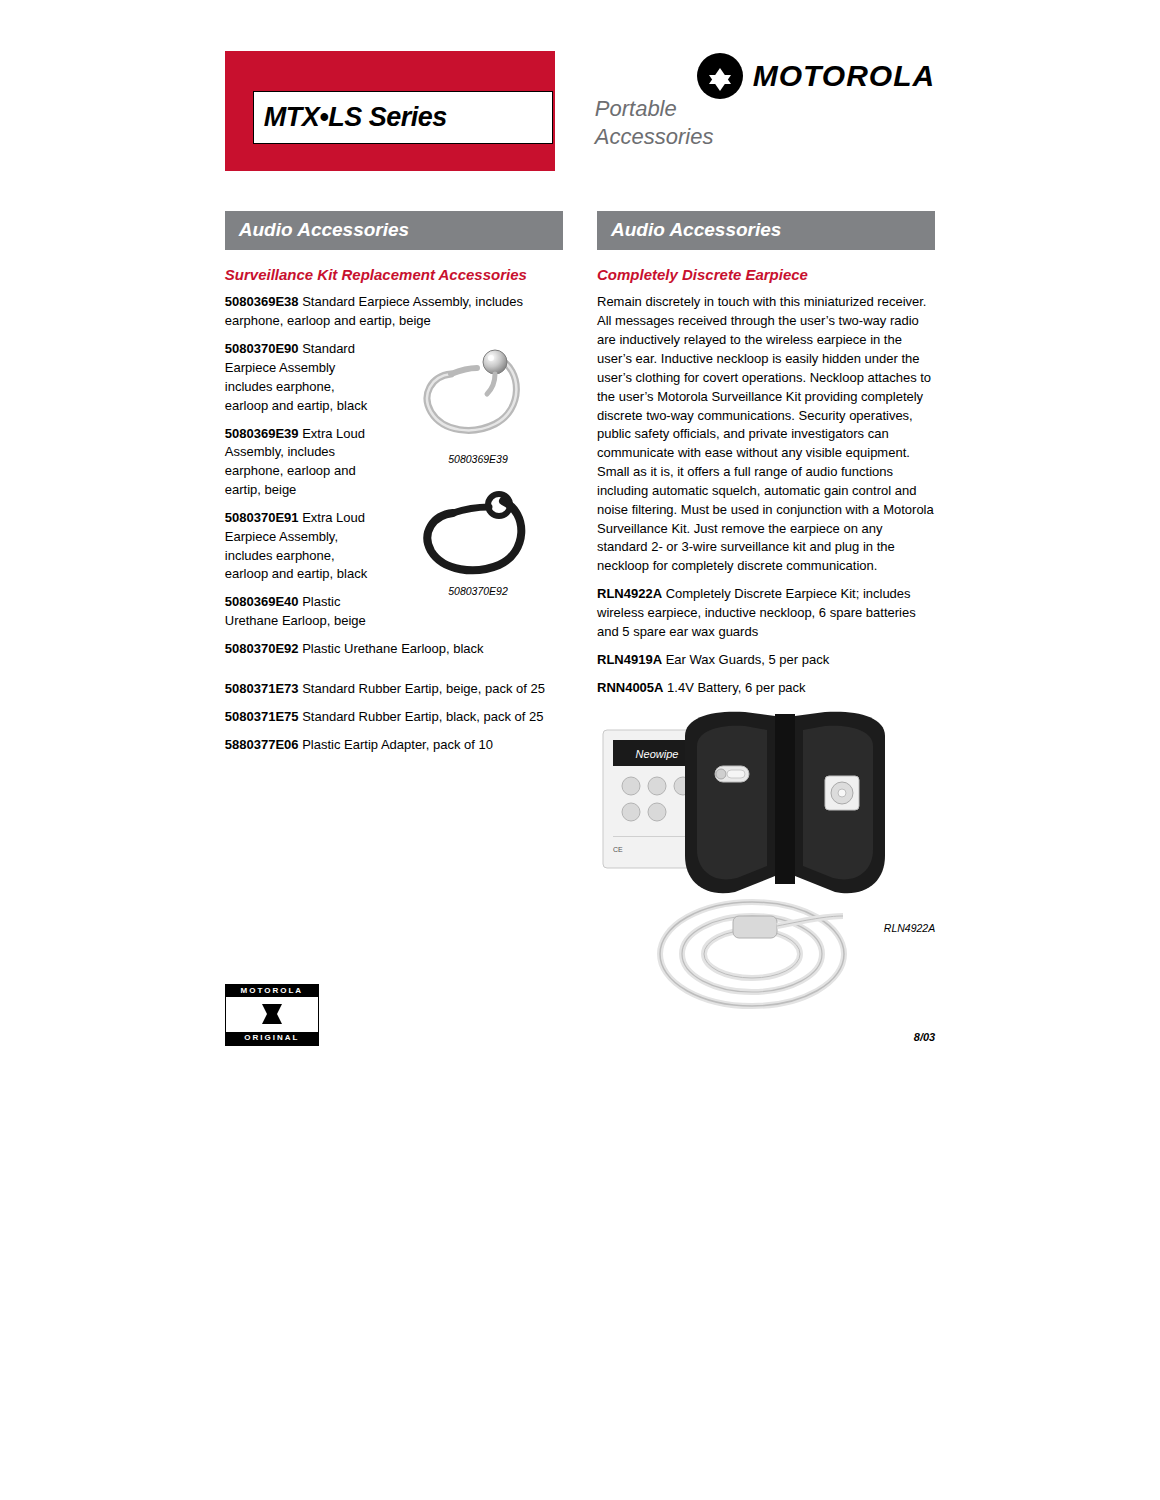MTX•LS Series
Portable
Accessories
MOTOROLA
Audio Accessories
Surveillance Kit Replacement Accessories
5080369E38 Standard Earpiece Assembly, includes earphone, earloop and eartip, beige
5080369E39
5080370E92
5080370E90 Standard Earpiece Assembly includes earphone, earloop and eartip, black
5080369E39 Extra Loud Assembly, includes earphone, earloop and eartip, beige
5080370E91 Extra Loud Earpiece Assembly, includes earphone, earloop and eartip, black
5080369E40 Plastic Urethane Earloop, beige
5080370E92 Plastic Urethane Earloop, black
5080371E73 Standard Rubber Eartip, beige, pack of 25
5080371E75 Standard Rubber Eartip, black, pack of 25
5880377E06 Plastic Eartip Adapter, pack of 10
Audio Accessories
Completely Discrete Earpiece
Remain discretely in touch with this miniaturized receiver. All messages received through the user’s two-way radio are inductively relayed to the wireless earpiece in the user’s ear. Inductive neckloop is easily hidden under the user’s clothing for covert operations. Neckloop attaches to the user’s Motorola Surveillance Kit providing completely discrete two-way communications. Security operatives, public safety officials, and private investigators can communicate with ease without any visible equipment. Small as it is, it offers a full range of audio functions including automatic squelch, automatic gain control and noise filtering. Must be used in conjunction with a Motorola Surveillance Kit. Just remove the earpiece on any standard 2- or 3-wire surveillance kit and plug in the neckloop for completely discrete communication.
RLN4922A Completely Discrete Earpiece Kit; includes wireless earpiece, inductive neckloop, 6 spare batteries and 5 spare ear wax guards
RLN4919A Ear Wax Guards, 5 per pack
RNN4005A 1.4V Battery, 6 per pack
Neowipe CE
RLN4922A
MOTOROLA
ORIGINAL
8/03